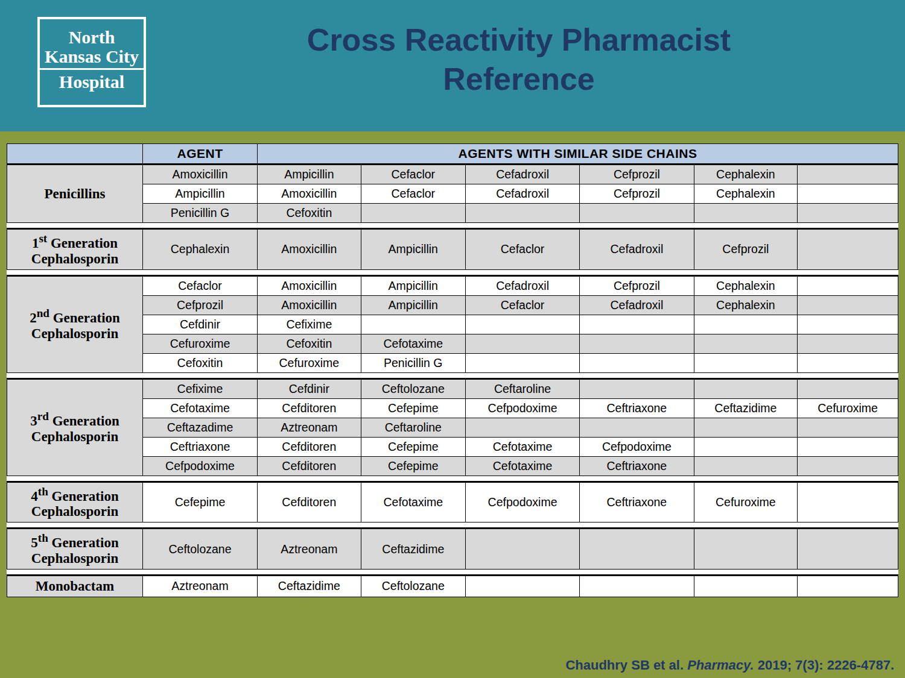North Kansas City Hospital
Cross Reactivity Pharmacist
Reference
| | AGENT | AGENTS WITH SIMILAR SIDE CHAINS |
| --- | --- | --- |
| Penicillins | Amoxicillin | Ampicillin | Cefaclor | Cefadroxil | Cefprozil | Cephalexin | |
| Ampicillin | Amoxicillin | Cefaclor | Cefadroxil | Cefprozil | Cephalexin | |
| Penicillin G | Cefoxitin | | | | | |
| 1 st Generation Cephalosporin | Cephalexin | Amoxicillin | Ampicillin | Cefaclor | Cefadroxil | Cefprozil | |
| 2 nd Generation Cephalosporin | Cefaclor | Amoxicillin | Ampicillin | Cefadroxil | Cefprozil | Cephalexin | |
| Cefprozil | Amoxicillin | Ampicillin | Cefaclor | Cefadroxil | Cephalexin | |
| Cefdinir | Cefixime | | | | | |
| Cefuroxime | Cefoxitin | Cefotaxime | | | | |
| Cefoxitin | Cefuroxime | Penicillin G | | | | |
| 3 rd Generation Cephalosporin | Cefixime | Cefdinir | Ceftolozane | Ceftaroline | | | |
| Cefotaxime | Cefditoren | Cefepime | Cefpodoxime | Ceftriaxone | Ceftazidime | Cefuroxime |
| Ceftazadime | Aztreonam | Ceftaroline | | | | |
| Ceftriaxone | Cefditoren | Cefepime | Cefotaxime | Cefpodoxime | | |
| Cefpodoxime | Cefditoren | Cefepime | Cefotaxime | Ceftriaxone | | |
| 4 th Generation Cephalosporin | Cefepime | Cefditoren | Cefotaxime | Cefpodoxime | Ceftriaxone | Cefuroxime | |
| 5 th Generation Cephalosporin | Ceftolozane | Aztreonam | Ceftazidime | | | | |
| Monobactam | Aztreonam | Ceftazidime | Ceftolozane | | | | |
Chaudhry SB et al. Pharmacy. 2019; 7(3): 2226-4787.